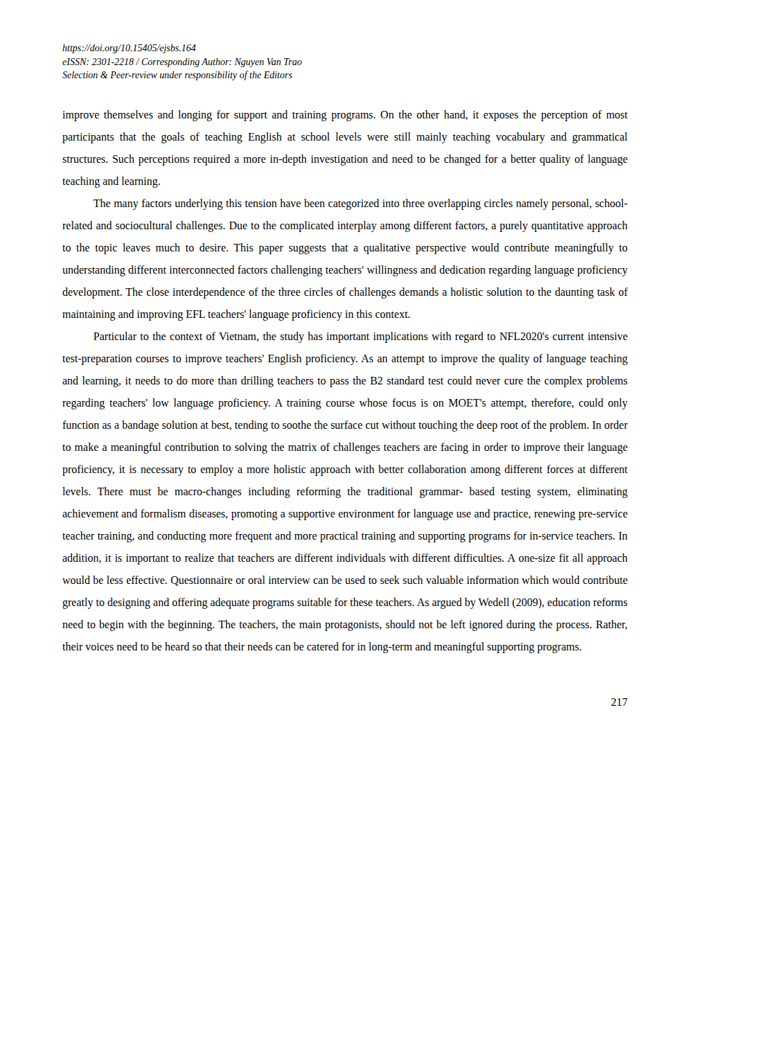https://doi.org/10.15405/ejsbs.164
eISSN: 2301-2218 / Corresponding Author: Nguyen Van Trao
Selection & Peer-review under responsibility of the Editors
improve themselves and longing for support and training programs. On the other hand, it exposes the perception of most participants that the goals of teaching English at school levels were still mainly teaching vocabulary and grammatical structures. Such perceptions required a more in-depth investigation and need to be changed for a better quality of language teaching and learning.
The many factors underlying this tension have been categorized into three overlapping circles namely personal, school-related and sociocultural challenges. Due to the complicated interplay among different factors, a purely quantitative approach to the topic leaves much to desire. This paper suggests that a qualitative perspective would contribute meaningfully to understanding different interconnected factors challenging teachers' willingness and dedication regarding language proficiency development. The close interdependence of the three circles of challenges demands a holistic solution to the daunting task of maintaining and improving EFL teachers' language proficiency in this context.
Particular to the context of Vietnam, the study has important implications with regard to NFL2020's current intensive test-preparation courses to improve teachers' English proficiency. As an attempt to improve the quality of language teaching and learning, it needs to do more than drilling teachers to pass the B2 standard test could never cure the complex problems regarding teachers' low language proficiency. A training course whose focus is on MOET's attempt, therefore, could only function as a bandage solution at best, tending to soothe the surface cut without touching the deep root of the problem. In order to make a meaningful contribution to solving the matrix of challenges teachers are facing in order to improve their language proficiency, it is necessary to employ a more holistic approach with better collaboration among different forces at different levels. There must be macro-changes including reforming the traditional grammar- based testing system, eliminating achievement and formalism diseases, promoting a supportive environment for language use and practice, renewing pre-service teacher training, and conducting more frequent and more practical training and supporting programs for in-service teachers. In addition, it is important to realize that teachers are different individuals with different difficulties. A one-size fit all approach would be less effective. Questionnaire or oral interview can be used to seek such valuable information which would contribute greatly to designing and offering adequate programs suitable for these teachers. As argued by Wedell (2009), education reforms need to begin with the beginning. The teachers, the main protagonists, should not be left ignored during the process. Rather, their voices need to be heard so that their needs can be catered for in long-term and meaningful supporting programs.
217